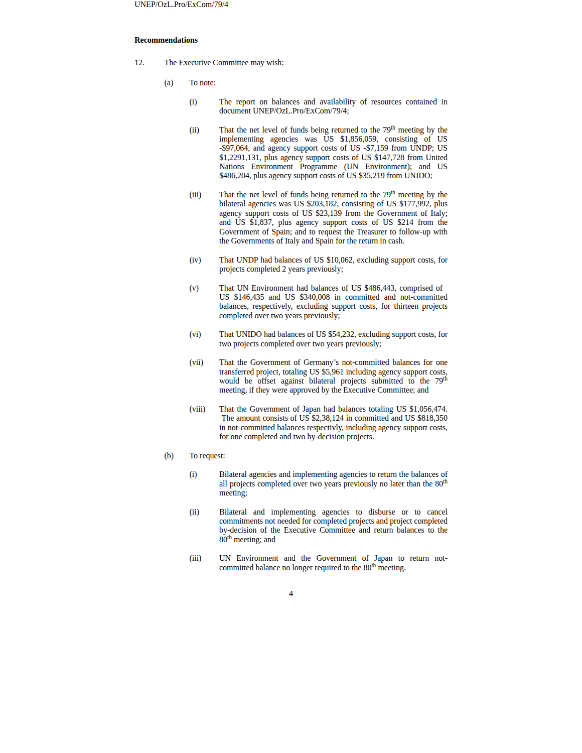UNEP/OzL.Pro/ExCom/79/4
Recommendations
12.
The Executive Committee may wish:
(a)
To note:
(i)
The report on balances and availability of resources contained in document UNEP/OzL.Pro/ExCom/79/4;
(ii)
That the net level of funds being returned to the 79th meeting by the implementing agencies was US $1,856,059, consisting of US -$97,064, and agency support costs of US -$7,159 from UNDP; US $1,2291,131, plus agency support costs of US $147,728 from United Nations Environment Programme (UN Environment); and US $486,204, plus agency support costs of US $35,219 from UNIDO;
(iii)
That the net level of funds being returned to the 79th meeting by the bilateral agencies was US $203,182, consisting of US $177,992, plus agency support costs of US $23,139 from the Government of Italy; and US $1,837, plus agency support costs of US $214 from the Government of Spain; and to request the Treasurer to follow-up with the Governments of Italy and Spain for the return in cash.
(iv)
That UNDP had balances of US $10,062, excluding support costs, for projects completed 2 years previously;
(v)
That UN Environment had balances of US $486,443, comprised of US $146,435 and US $340,008 in committed and not-committed balances, respectively, excluding support costs, for thirteen projects completed over two years previously;
(vi)
That UNIDO had balances of US $54,232, excluding support costs, for two projects completed over two years previously;
(vii)
That the Government of Germany’s not-committed balances for one transferred project, totaling US $5,961 including agency support costs, would be offset against bilateral projects submitted to the 79th meeting, if they were approved by the Executive Committee; and
(viii)
That the Government of Japan had balances totaling US $1,056,474. The amount consists of US $2,38,124 in committed and US $818,350 in not-committed balances respectivly, including agency support costs, for one completed and two by-decision projects.
(b)
To request:
(i)
Bilateral agencies and implementing agencies to return the balances of all projects completed over two years previously no later than the 80th meeting;
(ii)
Bilateral and implementing agencies to disburse or to cancel commitments not needed for completed projects and project completed by-decision of the Executive Committee and return balances to the 80th meeting; and
(iii)
UN Environment and the Government of Japan to return not-committed balance no longer required to the 80th meeting.
4